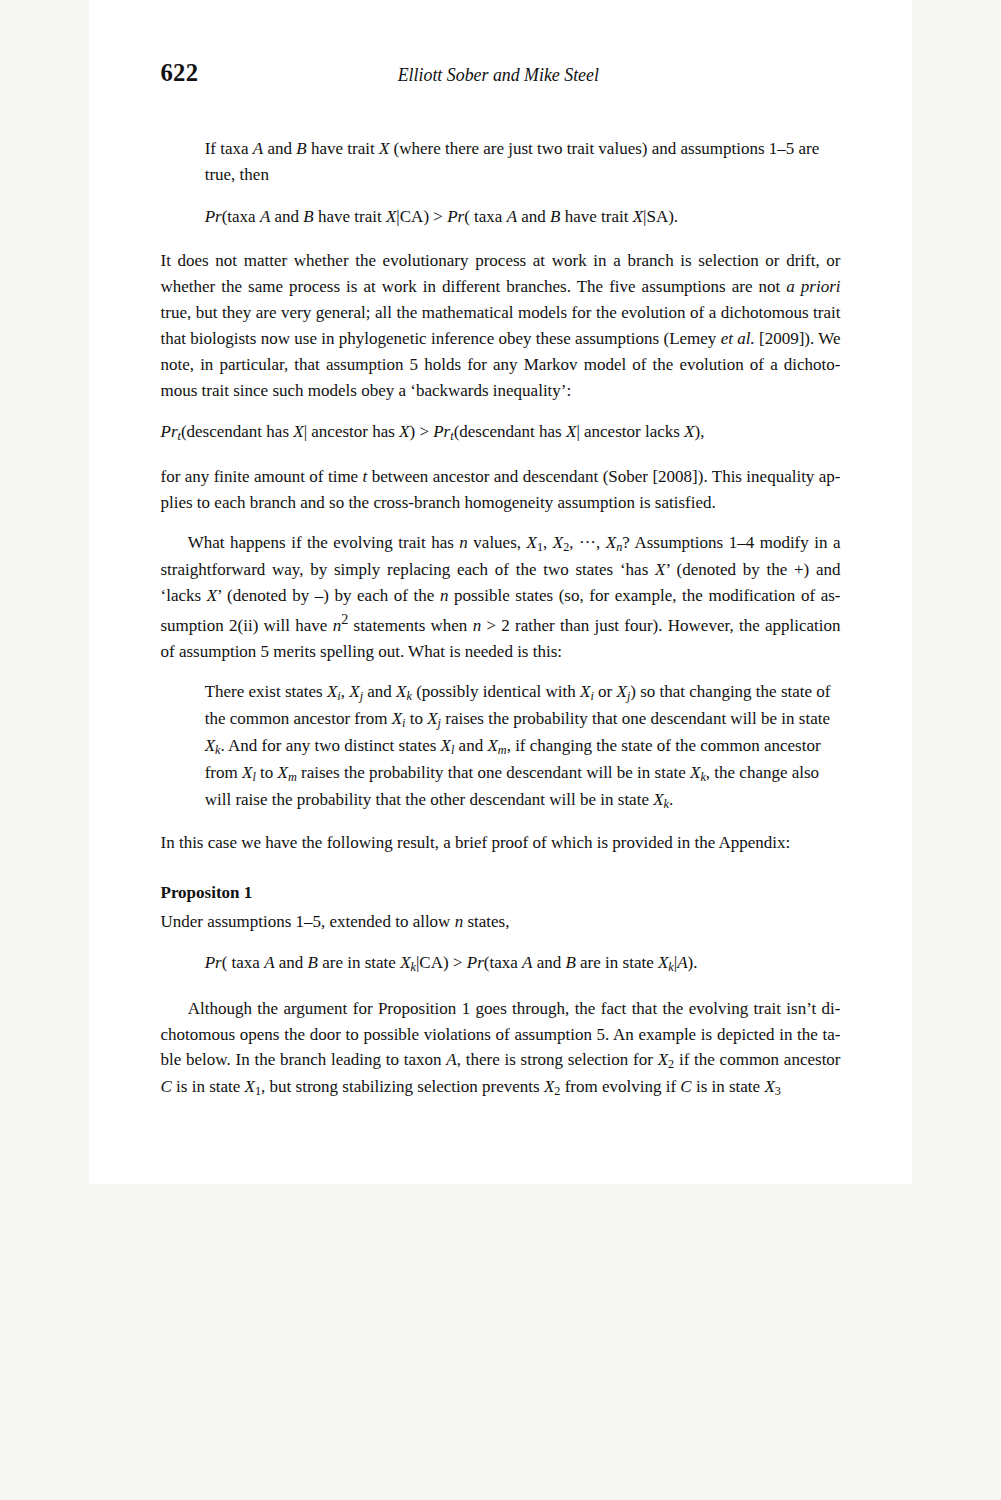622 Elliott Sober and Mike Steel
If taxa A and B have trait X (where there are just two trait values) and assumptions 1–5 are true, then
Pr(taxa A and B have trait X|CA) > Pr( taxa A and B have trait X|SA).
It does not matter whether the evolutionary process at work in a branch is selection or drift, or whether the same process is at work in different branches. The five assumptions are not a priori true, but they are very general; all the mathematical models for the evolution of a dichotomous trait that biologists now use in phylogenetic inference obey these assumptions (Lemey et al. [2009]). We note, in particular, that assumption 5 holds for any Markov model of the evolution of a dichotomous trait since such models obey a ‘backwards inequality’:
Prt(descendant has X| ancestor has X) > Prt(descendant has X| ancestor lacks X),
for any finite amount of time t between ancestor and descendant (Sober [2008]). This inequality applies to each branch and so the cross-branch homogeneity assumption is satisfied.
What happens if the evolving trait has n values, X 1, X 2, ···, Xn? Assumptions 1–4 modify in a straightforward way, by simply replacing each of the two states ‘has X’ (denoted by the +) and ‘lacks X’ (denoted by –) by each of the n possible states (so, for example, the modification of assumption 2(ii) will have n2 statements when n > 2 rather than just four). However, the application of assumption 5 merits spelling out. What is needed is this:
There exist states Xi, Xj and Xk (possibly identical with Xi or Xj) so that changing the state of the common ancestor from Xi to Xj raises the probability that one descendant will be in state Xk. And for any two distinct states Xl and Xm, if changing the state of the common ancestor from Xl to Xm raises the probability that one descendant will be in state Xk, the change also will raise the probability that the other descendant will be in state Xk.
In this case we have the following result, a brief proof of which is provided in the Appendix:
Propositon 1
Under assumptions 1–5, extended to allow n states,
Pr( taxa A and B are in state Xk|CA) > Pr(taxa A and B are in state Xk|A).
Although the argument for Proposition 1 goes through, the fact that the evolving trait isn’t dichotomous opens the door to possible violations of assumption 5. An example is depicted in the table below. In the branch leading to taxon A, there is strong selection for X 2 if the common ancestor C is in state X 1, but strong stabilizing selection prevents X 2 from evolving if C is in state X 3